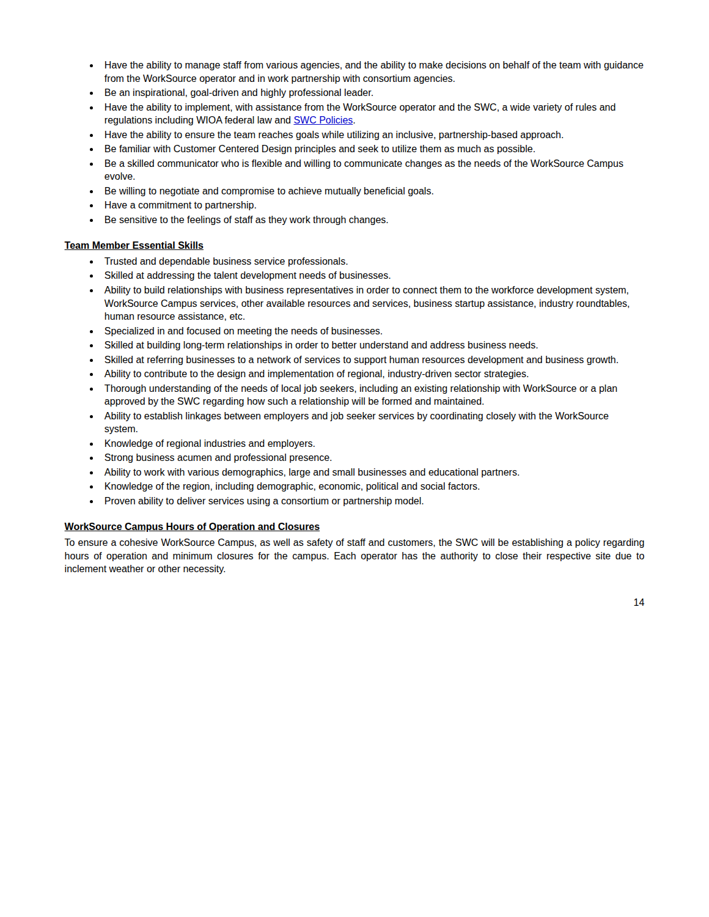Have the ability to manage staff from various agencies, and the ability to make decisions on behalf of the team with guidance from the WorkSource operator and in work partnership with consortium agencies.
Be an inspirational, goal-driven and highly professional leader.
Have the ability to implement, with assistance from the WorkSource operator and the SWC, a wide variety of rules and regulations including WIOA federal law and SWC Policies.
Have the ability to ensure the team reaches goals while utilizing an inclusive, partnership-based approach.
Be familiar with Customer Centered Design principles and seek to utilize them as much as possible.
Be a skilled communicator who is flexible and willing to communicate changes as the needs of the WorkSource Campus evolve.
Be willing to negotiate and compromise to achieve mutually beneficial goals.
Have a commitment to partnership.
Be sensitive to the feelings of staff as they work through changes.
Team Member Essential Skills
Trusted and dependable business service professionals.
Skilled at addressing the talent development needs of businesses.
Ability to build relationships with business representatives in order to connect them to the workforce development system, WorkSource Campus services, other available resources and services, business startup assistance, industry roundtables, human resource assistance, etc.
Specialized in and focused on meeting the needs of businesses.
Skilled at building long-term relationships in order to better understand and address business needs.
Skilled at referring businesses to a network of services to support human resources development and business growth.
Ability to contribute to the design and implementation of regional, industry-driven sector strategies.
Thorough understanding of the needs of local job seekers, including an existing relationship with WorkSource or a plan approved by the SWC regarding how such a relationship will be formed and maintained.
Ability to establish linkages between employers and job seeker services by coordinating closely with the WorkSource system.
Knowledge of regional industries and employers.
Strong business acumen and professional presence.
Ability to work with various demographics, large and small businesses and educational partners.
Knowledge of the region, including demographic, economic, political and social factors.
Proven ability to deliver services using a consortium or partnership model.
WorkSource Campus Hours of Operation and Closures
To ensure a cohesive WorkSource Campus, as well as safety of staff and customers, the SWC will be establishing a policy regarding hours of operation and minimum closures for the campus. Each operator has the authority to close their respective site due to inclement weather or other necessity.
14